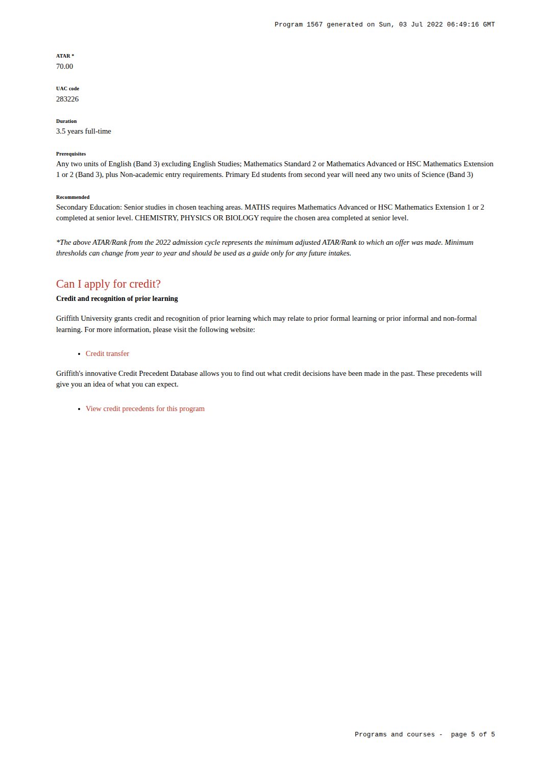Program 1567 generated on Sun, 03 Jul 2022 06:49:16 GMT
ATAR *
70.00
UAC code
283226
Duration
3.5 years full-time
Prerequisites
Any two units of English (Band 3) excluding English Studies; Mathematics Standard 2 or Mathematics Advanced or HSC Mathematics Extension 1 or 2 (Band 3), plus Non-academic entry requirements. Primary Ed students from second year will need any two units of Science (Band 3)
Recommended
Secondary Education: Senior studies in chosen teaching areas. MATHS requires Mathematics Advanced or HSC Mathematics Extension 1 or 2 completed at senior level. CHEMISTRY, PHYSICS OR BIOLOGY require the chosen area completed at senior level.
*The above ATAR/Rank from the 2022 admission cycle represents the minimum adjusted ATAR/Rank to which an offer was made. Minimum thresholds can change from year to year and should be used as a guide only for any future intakes.
Can I apply for credit?
Credit and recognition of prior learning
Griffith University grants credit and recognition of prior learning which may relate to prior formal learning or prior informal and non-formal learning. For more information, please visit the following website:
Credit transfer
Griffith's innovative Credit Precedent Database allows you to find out what credit decisions have been made in the past. These precedents will give you an idea of what you can expect.
View credit precedents for this program
Programs and courses - page 5 of 5